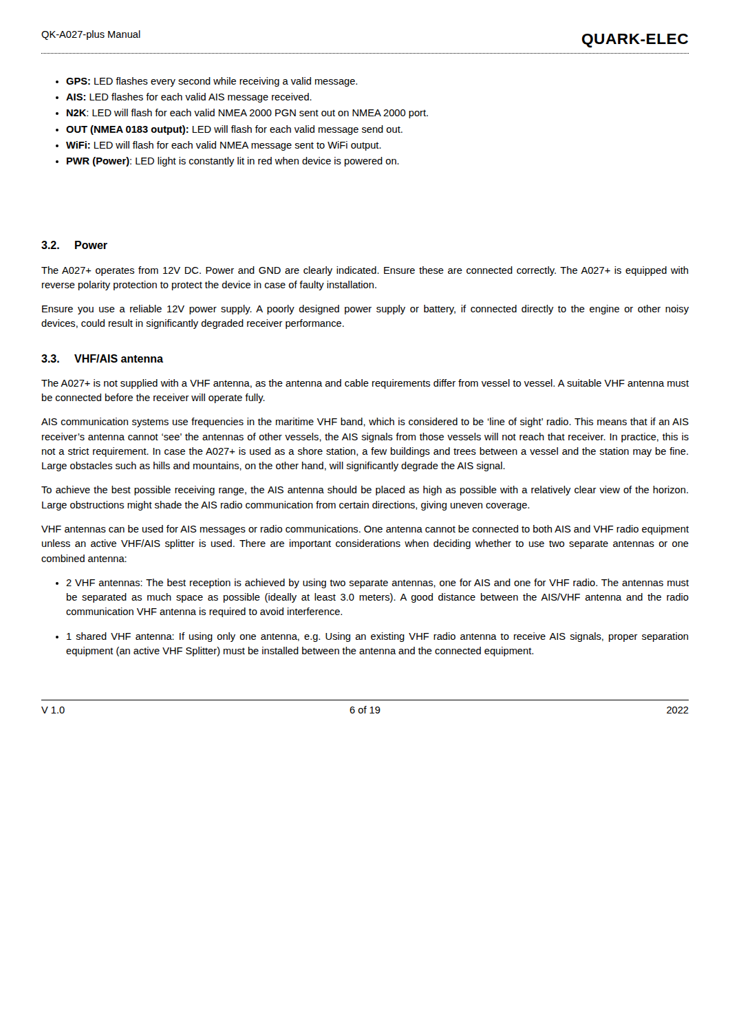QK-A027-plus Manual
QUARK-ELEC
GPS: LED flashes every second while receiving a valid message.
AIS: LED flashes for each valid AIS message received.
N2K: LED will flash for each valid NMEA 2000 PGN sent out on NMEA 2000 port.
OUT (NMEA 0183 output): LED will flash for each valid message send out.
WiFi: LED will flash for each valid NMEA message sent to WiFi output.
PWR (Power): LED light is constantly lit in red when device is powered on.
3.2. Power
The A027+ operates from 12V DC. Power and GND are clearly indicated. Ensure these are connected correctly. The A027+ is equipped with reverse polarity protection to protect the device in case of faulty installation.
Ensure you use a reliable 12V power supply. A poorly designed power supply or battery, if connected directly to the engine or other noisy devices, could result in significantly degraded receiver performance.
3.3. VHF/AIS antenna
The A027+ is not supplied with a VHF antenna, as the antenna and cable requirements differ from vessel to vessel. A suitable VHF antenna must be connected before the receiver will operate fully.
AIS communication systems use frequencies in the maritime VHF band, which is considered to be ‘line of sight’ radio. This means that if an AIS receiver’s antenna cannot ‘see’ the antennas of other vessels, the AIS signals from those vessels will not reach that receiver. In practice, this is not a strict requirement. In case the A027+ is used as a shore station, a few buildings and trees between a vessel and the station may be fine. Large obstacles such as hills and mountains, on the other hand, will significantly degrade the AIS signal.
To achieve the best possible receiving range, the AIS antenna should be placed as high as possible with a relatively clear view of the horizon. Large obstructions might shade the AIS radio communication from certain directions, giving uneven coverage.
VHF antennas can be used for AIS messages or radio communications. One antenna cannot be connected to both AIS and VHF radio equipment unless an active VHF/AIS splitter is used. There are important considerations when deciding whether to use two separate antennas or one combined antenna:
2 VHF antennas: The best reception is achieved by using two separate antennas, one for AIS and one for VHF radio. The antennas must be separated as much space as possible (ideally at least 3.0 meters). A good distance between the AIS/VHF antenna and the radio communication VHF antenna is required to avoid interference.
1 shared VHF antenna: If using only one antenna, e.g. Using an existing VHF radio antenna to receive AIS signals, proper separation equipment (an active VHF Splitter) must be installed between the antenna and the connected equipment.
V 1.0 6 of 19 2022